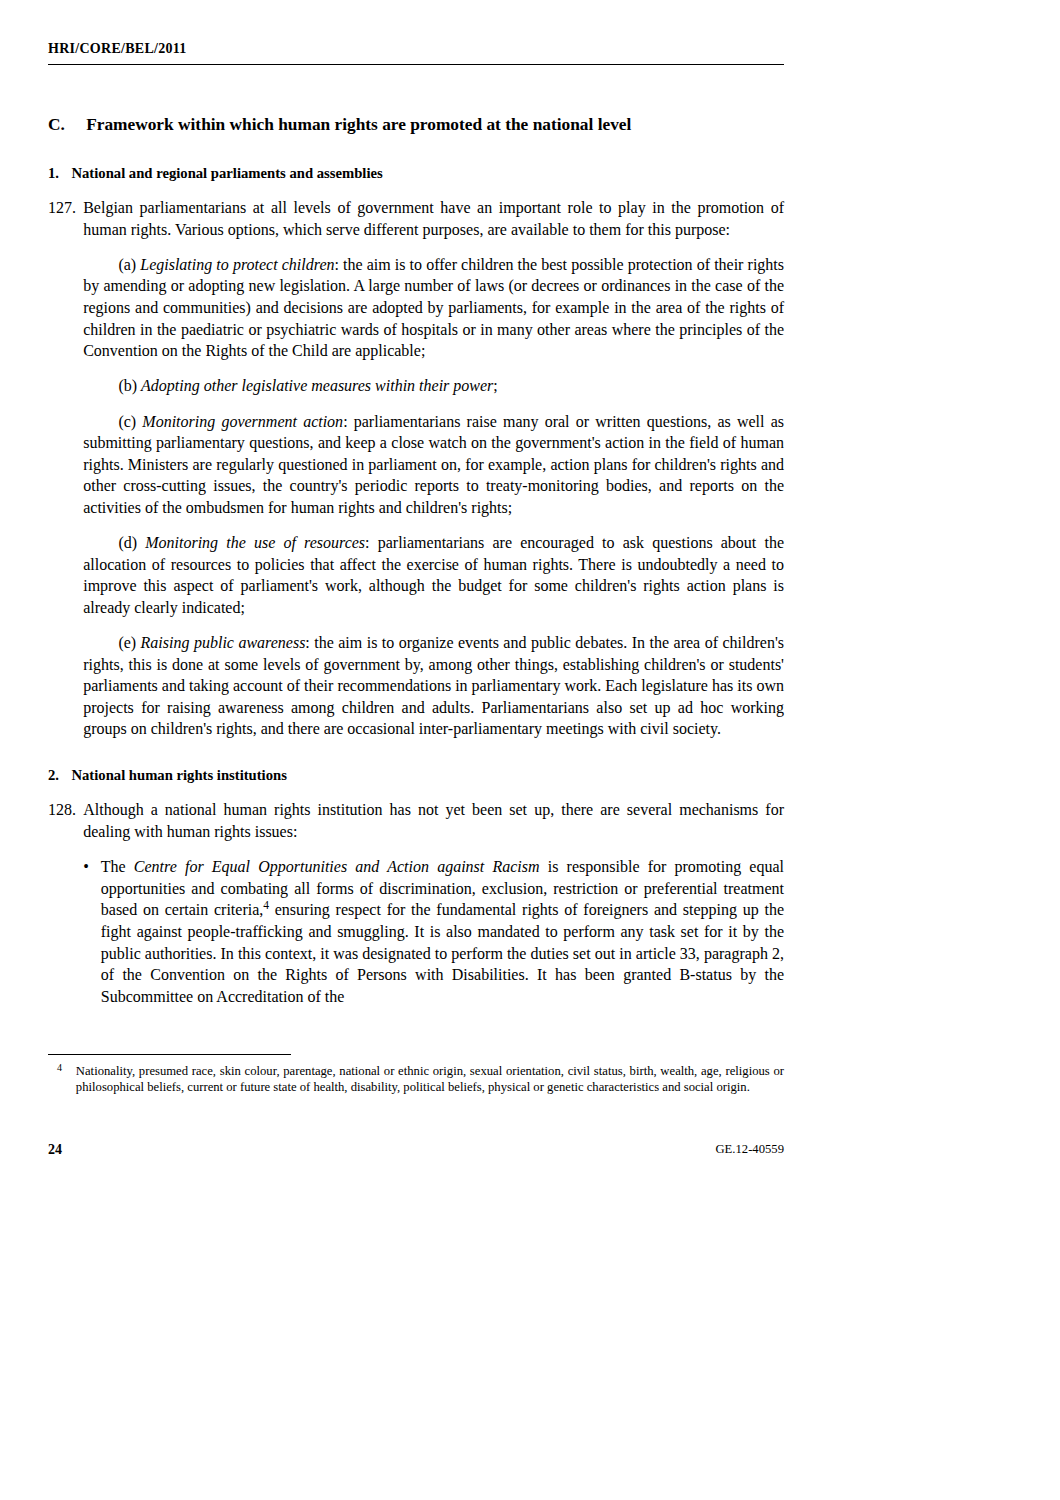HRI/CORE/BEL/2011
C. Framework within which human rights are promoted at the national level
1. National and regional parliaments and assemblies
127. Belgian parliamentarians at all levels of government have an important role to play in the promotion of human rights. Various options, which serve different purposes, are available to them for this purpose:
(a) Legislating to protect children: the aim is to offer children the best possible protection of their rights by amending or adopting new legislation. A large number of laws (or decrees or ordinances in the case of the regions and communities) and decisions are adopted by parliaments, for example in the area of the rights of children in the paediatric or psychiatric wards of hospitals or in many other areas where the principles of the Convention on the Rights of the Child are applicable;
(b) Adopting other legislative measures within their power;
(c) Monitoring government action: parliamentarians raise many oral or written questions, as well as submitting parliamentary questions, and keep a close watch on the government's action in the field of human rights. Ministers are regularly questioned in parliament on, for example, action plans for children's rights and other cross-cutting issues, the country's periodic reports to treaty-monitoring bodies, and reports on the activities of the ombudsmen for human rights and children's rights;
(d) Monitoring the use of resources: parliamentarians are encouraged to ask questions about the allocation of resources to policies that affect the exercise of human rights. There is undoubtedly a need to improve this aspect of parliament's work, although the budget for some children's rights action plans is already clearly indicated;
(e) Raising public awareness: the aim is to organize events and public debates. In the area of children's rights, this is done at some levels of government by, among other things, establishing children's or students' parliaments and taking account of their recommendations in parliamentary work. Each legislature has its own projects for raising awareness among children and adults. Parliamentarians also set up ad hoc working groups on children's rights, and there are occasional inter-parliamentary meetings with civil society.
2. National human rights institutions
128. Although a national human rights institution has not yet been set up, there are several mechanisms for dealing with human rights issues:
The Centre for Equal Opportunities and Action against Racism is responsible for promoting equal opportunities and combating all forms of discrimination, exclusion, restriction or preferential treatment based on certain criteria,4 ensuring respect for the fundamental rights of foreigners and stepping up the fight against people-trafficking and smuggling. It is also mandated to perform any task set for it by the public authorities. In this context, it was designated to perform the duties set out in article 33, paragraph 2, of the Convention on the Rights of Persons with Disabilities. It has been granted B-status by the Subcommittee on Accreditation of the
4 Nationality, presumed race, skin colour, parentage, national or ethnic origin, sexual orientation, civil status, birth, wealth, age, religious or philosophical beliefs, current or future state of health, disability, political beliefs, physical or genetic characteristics and social origin.
24 GE.12-40559